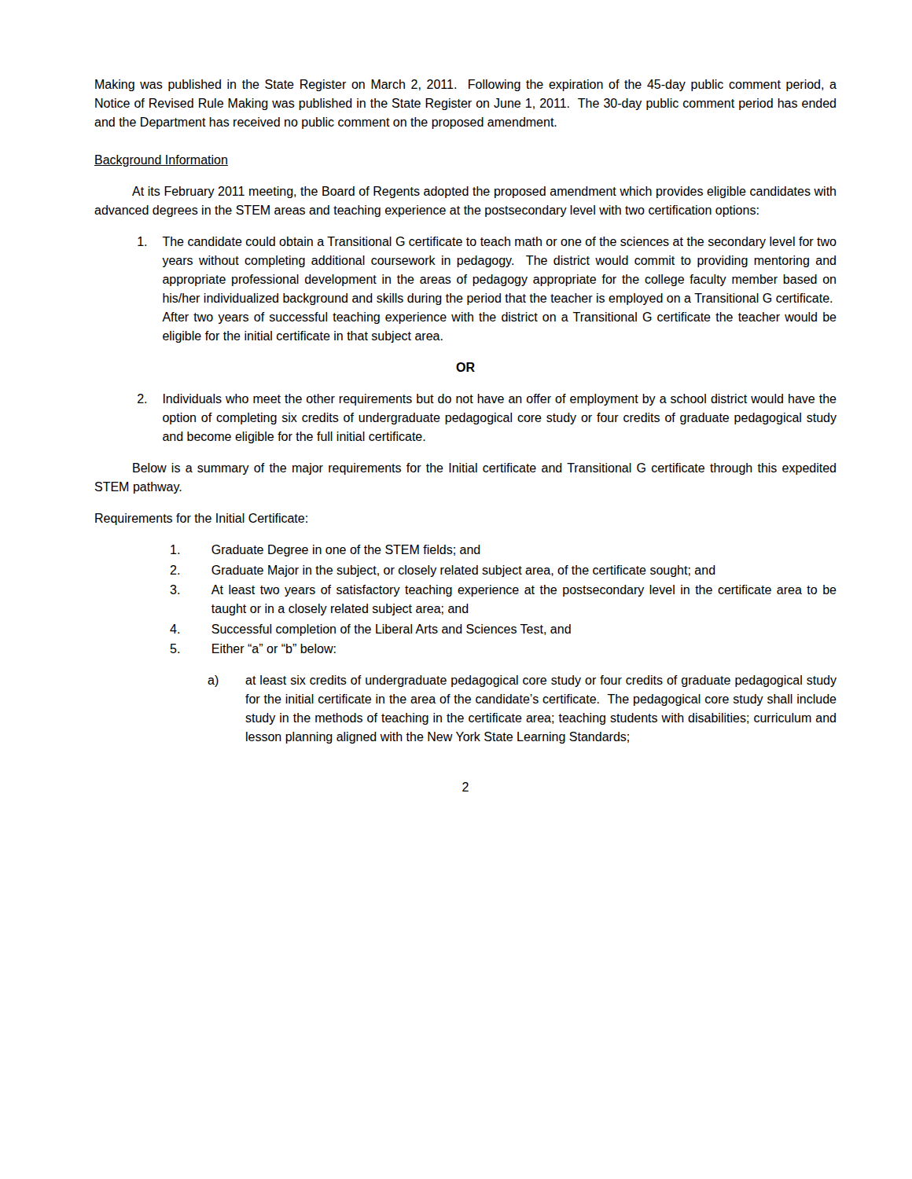Making was published in the State Register on March 2, 2011. Following the expiration of the 45-day public comment period, a Notice of Revised Rule Making was published in the State Register on June 1, 2011. The 30-day public comment period has ended and the Department has received no public comment on the proposed amendment.
Background Information
At its February 2011 meeting, the Board of Regents adopted the proposed amendment which provides eligible candidates with advanced degrees in the STEM areas and teaching experience at the postsecondary level with two certification options:
The candidate could obtain a Transitional G certificate to teach math or one of the sciences at the secondary level for two years without completing additional coursework in pedagogy. The district would commit to providing mentoring and appropriate professional development in the areas of pedagogy appropriate for the college faculty member based on his/her individualized background and skills during the period that the teacher is employed on a Transitional G certificate. After two years of successful teaching experience with the district on a Transitional G certificate the teacher would be eligible for the initial certificate in that subject area.
OR
Individuals who meet the other requirements but do not have an offer of employment by a school district would have the option of completing six credits of undergraduate pedagogical core study or four credits of graduate pedagogical study and become eligible for the full initial certificate.
Below is a summary of the major requirements for the Initial certificate and Transitional G certificate through this expedited STEM pathway.
Requirements for the Initial Certificate:
1. Graduate Degree in one of the STEM fields; and
2. Graduate Major in the subject, or closely related subject area, of the certificate sought; and
3. At least two years of satisfactory teaching experience at the postsecondary level in the certificate area to be taught or in a closely related subject area; and
4. Successful completion of the Liberal Arts and Sciences Test, and
5. Either “a” or “b” below:
a) at least six credits of undergraduate pedagogical core study or four credits of graduate pedagogical study for the initial certificate in the area of the candidate’s certificate. The pedagogical core study shall include study in the methods of teaching in the certificate area; teaching students with disabilities; curriculum and lesson planning aligned with the New York State Learning Standards;
2